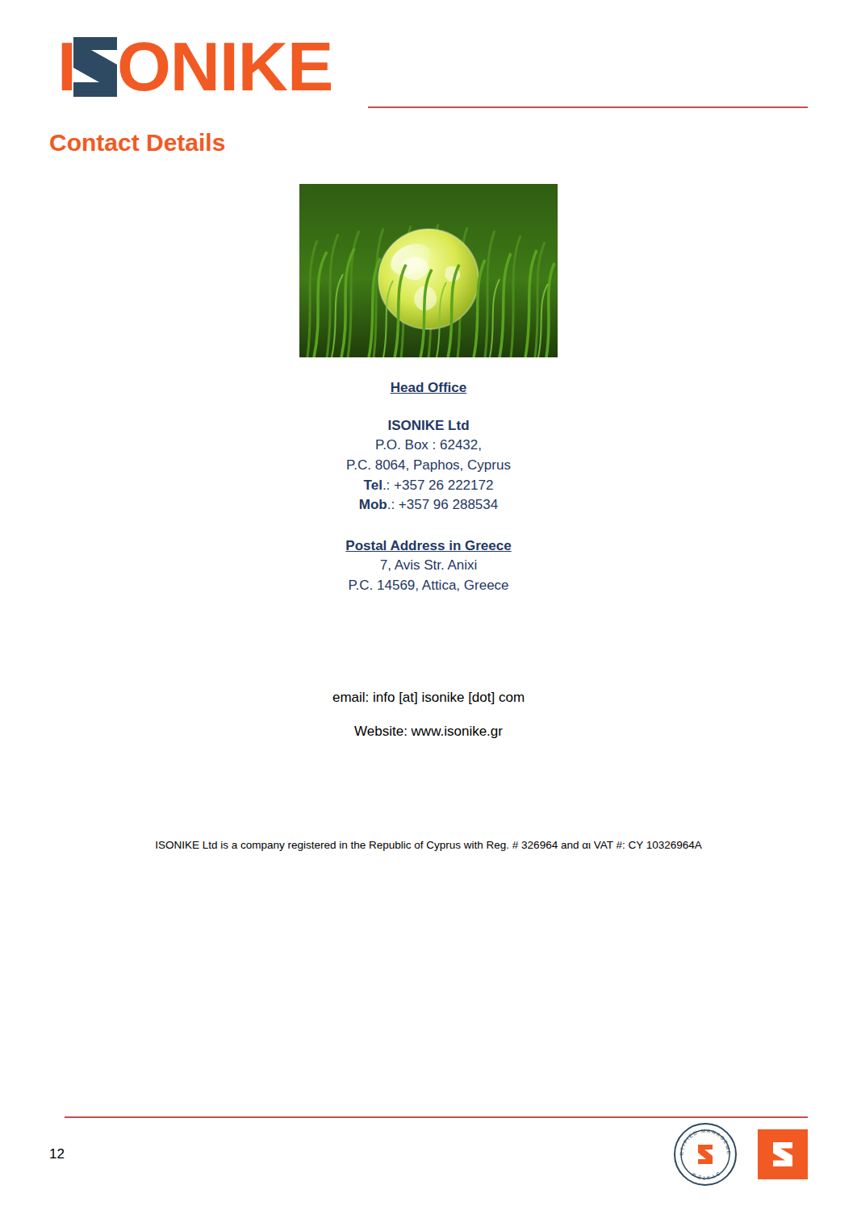I ONIKE
Contact Details
Head Office
ISONIKE Ltd
P.O. Box : 62432,
P.C. 8064, Paphos, Cyprus
Tel.: +357 26 222172
Mob.: +357 96 288534
Postal Address in Greece
7, Avis Str. Anixi
P.C. 14569, Attica, Greece
email: info [at] isonike [dot] com
Website: www.isonike.gr
ISONIKE Ltd is a company registered in the Republic of Cyprus with Reg. # 326964 and αι VAT #: CY 10326964A
12
CERTIFIED MANAGEMENT SYSTEM